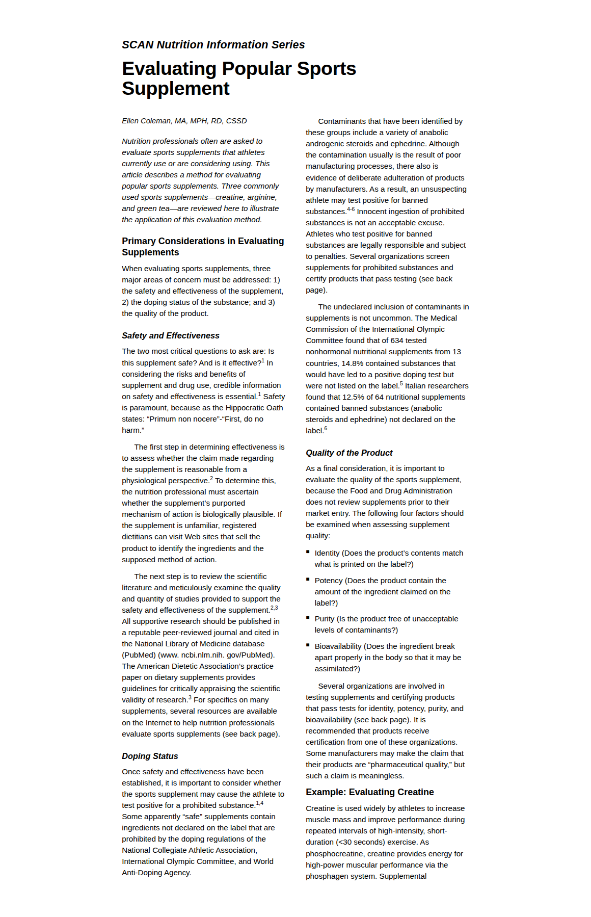SCAN Nutrition Information Series
Evaluating Popular Sports Supplement
Ellen Coleman, MA, MPH, RD, CSSD
Nutrition professionals often are asked to evaluate sports supplements that athletes currently use or are considering using. This article describes a method for evaluating popular sports supplements. Three commonly used sports supplements—creatine, arginine, and green tea—are reviewed here to illustrate the application of this evaluation method.
Primary Considerations in Evaluating Supplements
When evaluating sports supplements, three major areas of concern must be addressed: 1) the safety and effectiveness of the supplement, 2) the doping status of the substance; and 3) the quality of the product.
Safety and Effectiveness
The two most critical questions to ask are: Is this supplement safe? And is it effective?1 In considering the risks and benefits of supplement and drug use, credible information on safety and effectiveness is essential.1 Safety is paramount, because as the Hippocratic Oath states: “Primum non nocere”-“First, do no harm.”
The first step in determining effectiveness is to assess whether the claim made regarding the supplement is reasonable from a physiological perspective.2 To determine this, the nutrition professional must ascertain whether the supplement’s purported mechanism of action is biologically plausible. If the supplement is unfamiliar, registered dietitians can visit Web sites that sell the product to identify the ingredients and the supposed method of action.
The next step is to review the scientific literature and meticulously examine the quality and quantity of studies provided to support the safety and effectiveness of the supplement.2,3 All supportive research should be published in a reputable peer-reviewed journal and cited in the National Library of Medicine database (PubMed) (www. ncbi.nlm.nih. gov/PubMed). The American Dietetic Association’s practice paper on dietary supplements provides guidelines for critically appraising the scientific validity of research.3 For specifics on many supplements, several resources are available on the Internet to help nutrition professionals evaluate sports supplements (see back page).
Doping Status
Once safety and effectiveness have been established, it is important to consider whether the sports supplement may cause the athlete to test positive for a prohibited substance.1,4 Some apparently “safe” supplements contain ingredients not declared on the label that are prohibited by the doping regulations of the National Collegiate Athletic Association, International Olympic Committee, and World Anti-Doping Agency.
Contaminants that have been identified by these groups include a variety of anabolic androgenic steroids and ephedrine. Although the contamination usually is the result of poor manufacturing processes, there also is evidence of deliberate adulteration of products by manufacturers. As a result, an unsuspecting athlete may test positive for banned substances.4-6 Innocent ingestion of prohibited substances is not an acceptable excuse. Athletes who test positive for banned substances are legally responsible and subject to penalties. Several organizations screen supplements for prohibited substances and certify products that pass testing (see back page).
The undeclared inclusion of contaminants in supplements is not uncommon. The Medical Commission of the International Olympic Committee found that of 634 tested nonhormonal nutritional supplements from 13 countries, 14.8% contained substances that would have led to a positive doping test but were not listed on the label.5 Italian researchers found that 12.5% of 64 nutritional supplements contained banned substances (anabolic steroids and ephedrine) not declared on the label.6
Quality of the Product
As a final consideration, it is important to evaluate the quality of the sports supplement, because the Food and Drug Administration does not review supplements prior to their market entry. The following four factors should be examined when assessing supplement quality:
Identity (Does the product’s contents match what is printed on the label?)
Potency (Does the product contain the amount of the ingredient claimed on the label?)
Purity (Is the product free of unacceptable levels of contaminants?)
Bioavailability (Does the ingredient break apart properly in the body so that it may be assimilated?)
Several organizations are involved in testing supplements and certifying products that pass tests for identity, potency, purity, and bioavailability (see back page). It is recommended that products receive certification from one of these organizations. Some manufacturers may make the claim that their products are “pharmaceutical quality,” but such a claim is meaningless.
Example: Evaluating Creatine
Creatine is used widely by athletes to increase muscle mass and improve performance during repeated intervals of high-intensity, short-duration (<30 seconds) exercise. As phosphocreatine, creatine provides energy for high-power muscular performance via the phosphagen system. Supplemental